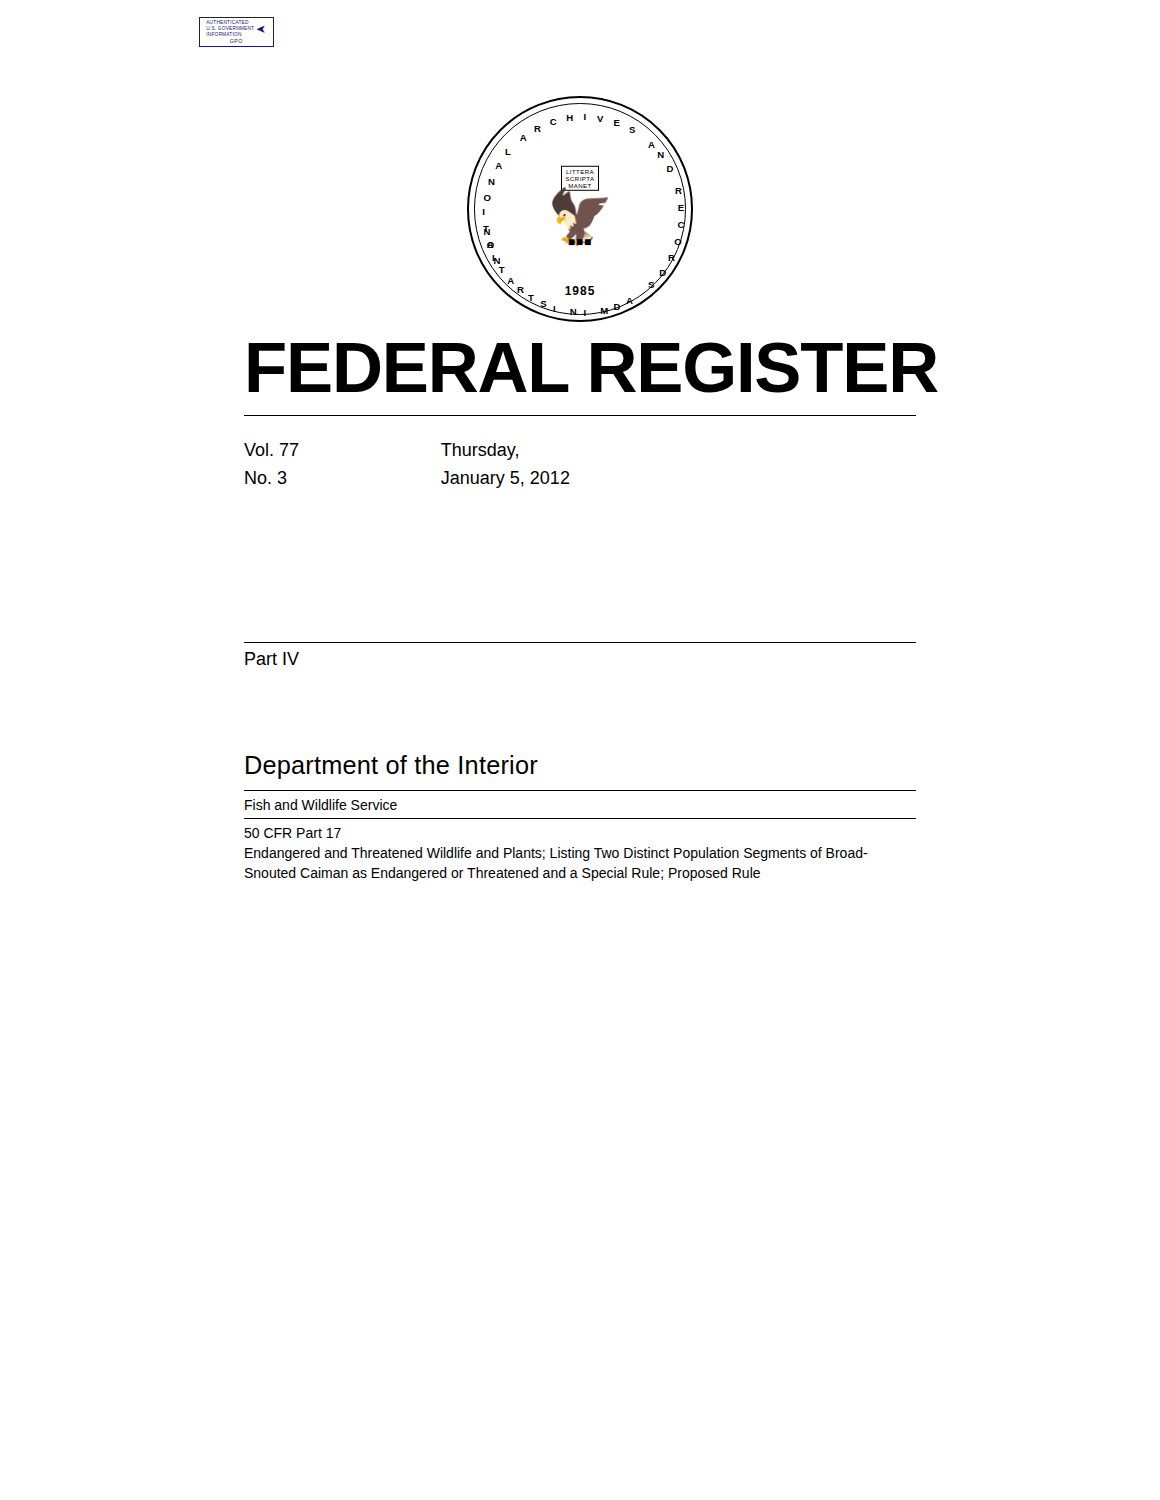AUTHENTICATED
U.S. GOVERNMENT
INFORMATION➤ GPO
N A T I O N A L A R C H I V E S A N D R E C O R D S A D M I N I S T R A T I O N
LITTERA
SCRIPTA
MANET 🦅 ■■■
1985
FEDERAL REGISTER
Vol. 77
Thursday,
No. 3
January 5, 2012
Part IV
Department of the Interior
Fish and Wildlife Service
50 CFR Part 17
Endangered and Threatened Wildlife and Plants; Listing Two Distinct Population Segments of Broad-Snouted Caiman as Endangered or Threatened and a Special Rule; Proposed Rule